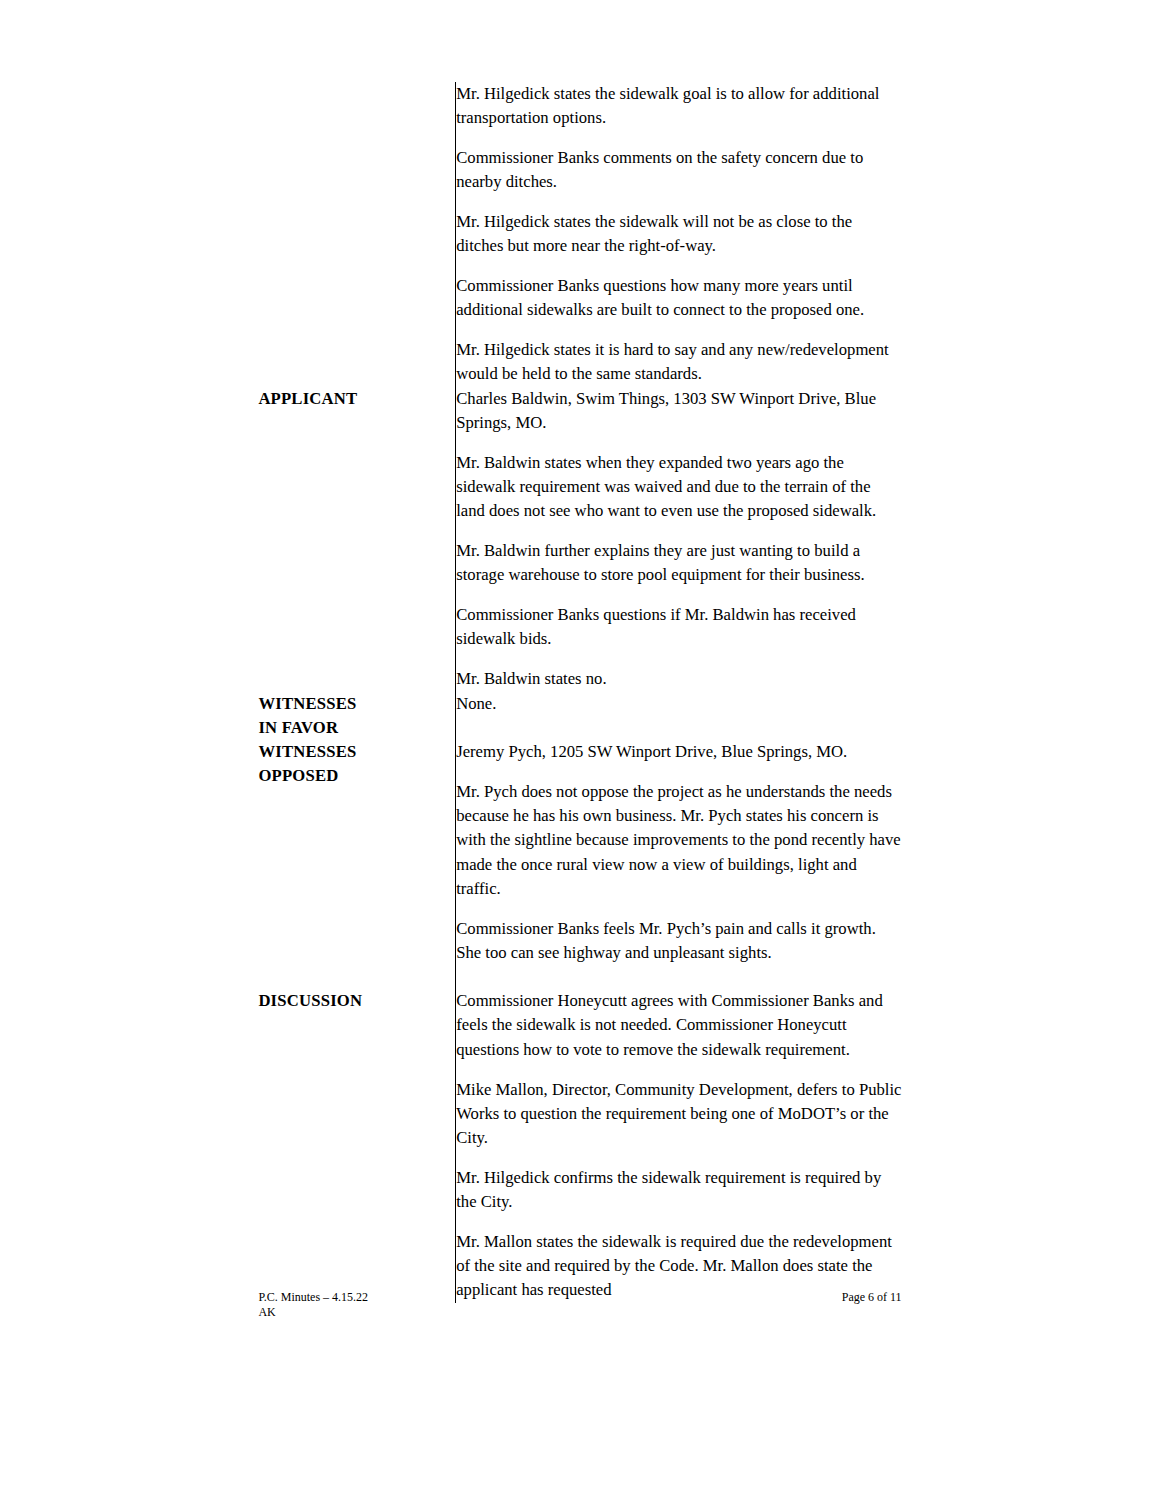| | Mr. Hilgedick states the sidewalk goal is to allow for additional transportation options. Commissioner Banks comments on the safety concern due to nearby ditches. Mr. Hilgedick states the sidewalk will not be as close to the ditches but more near the right-of-way. Commissioner Banks questions how many more years until additional sidewalks are built to connect to the proposed one. Mr. Hilgedick states it is hard to say and any new/redevelopment would be held to the same standards. |
| Applicant | Charles Baldwin, Swim Things, 1303 SW Winport Drive, Blue Springs, MO. Mr. Baldwin states when they expanded two years ago the sidewalk requirement was waived and due to the terrain of the land does not see who want to even use the proposed sidewalk. Mr. Baldwin further explains they are just wanting to build a storage warehouse to store pool equipment for their business. Commissioner Banks questions if Mr. Baldwin has received sidewalk bids. Mr. Baldwin states no. |
| Witnesses In Favor | None. |
| Witnesses Opposed | Jeremy Pych, 1205 SW Winport Drive, Blue Springs, MO. Mr. Pych does not oppose the project as he understands the needs because he has his own business. Mr. Pych states his concern is with the sightline because improvements to the pond recently have made the once rural view now a view of buildings, light and traffic. Commissioner Banks feels Mr. Pych’s pain and calls it growth. She too can see highway and unpleasant sights. |
| Discussion | Commissioner Honeycutt agrees with Commissioner Banks and feels the sidewalk is not needed. Commissioner Honeycutt questions how to vote to remove the sidewalk requirement. Mike Mallon, Director, Community Development, defers to Public Works to question the requirement being one of MoDOT’s or the City. Mr. Hilgedick confirms the sidewalk requirement is required by the City. Mr. Mallon states the sidewalk is required due the redevelopment of the site and required by the Code. Mr. Mallon does state the applicant has requested |
P.C. Minutes – 4.15.22AK Page 6 of 11